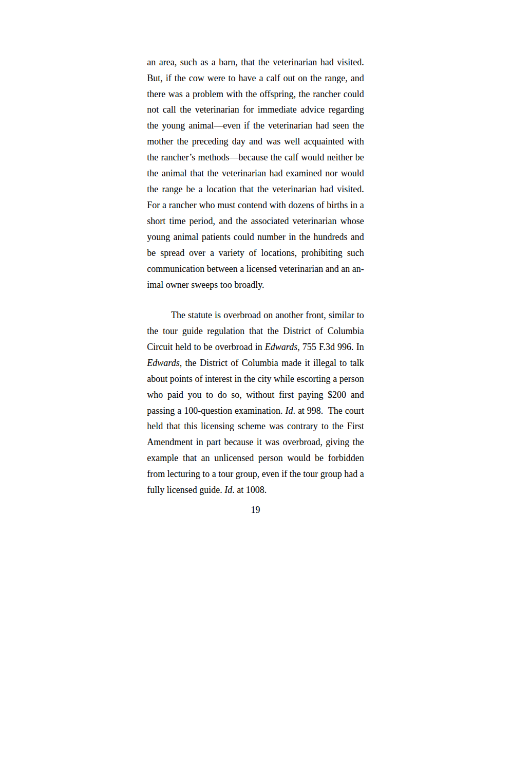an area, such as a barn, that the veterinarian had visited. But, if the cow were to have a calf out on the range, and there was a problem with the offspring, the rancher could not call the veterinarian for immediate advice regarding the young animal—even if the veterinarian had seen the mother the preceding day and was well acquainted with the rancher’s methods—because the calf would neither be the animal that the veterinarian had examined nor would the range be a location that the veterinarian had visited. For a rancher who must contend with dozens of births in a short time period, and the associated veterinarian whose young animal patients could number in the hundreds and be spread over a variety of locations, prohibiting such communication between a licensed veterinarian and an animal owner sweeps too broadly.
The statute is overbroad on another front, similar to the tour guide regulation that the District of Columbia Circuit held to be overbroad in Edwards, 755 F.3d 996. In Edwards, the District of Columbia made it illegal to talk about points of interest in the city while escorting a person who paid you to do so, without first paying $200 and passing a 100-question examination. Id. at 998. The court held that this licensing scheme was contrary to the First Amendment in part because it was overbroad, giving the example that an unlicensed person would be forbidden from lecturing to a tour group, even if the tour group had a fully licensed guide. Id. at 1008.
19